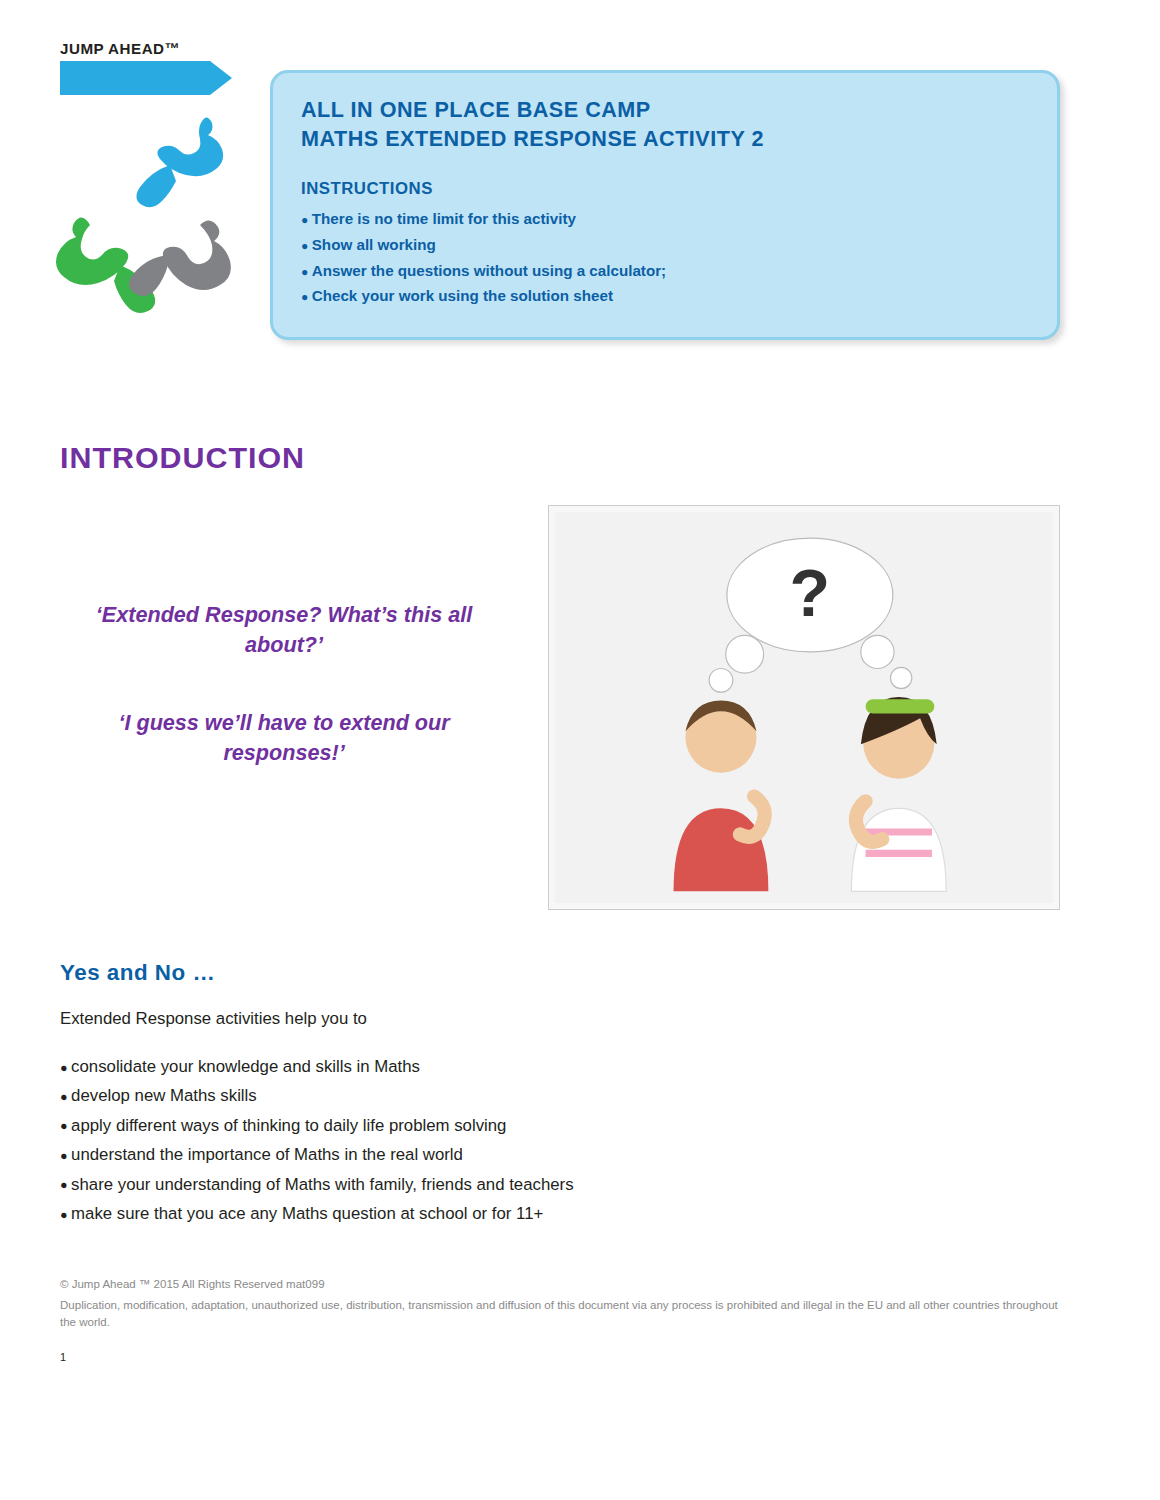JUMP AHEAD™
Three leaping hares
ALL IN ONE PLACE BASE CAMP
MATHS EXTENDED RESPONSE ACTIVITY 2
INSTRUCTIONS
There is no time limit for this activity
Show all working
Answer the questions without using a calculator;
Check your work using the solution sheet
INTRODUCTION
‘Extended Response? What’s this all about?’
‘I guess we’ll have to extend our responses!’
Two children thinking with question mark thought bubbles ?
Yes and No …
Extended Response activities help you to
consolidate your knowledge and skills in Maths
develop new Maths skills
apply different ways of thinking to daily life problem solving
understand the importance of Maths in the real world
share your understanding of Maths with family, friends and teachers
make sure that you ace any Maths question at school or for 11+
© Jump Ahead ™ 2015 All Rights Reserved mat099
Duplication, modification, adaptation, unauthorized use, distribution, transmission and diffusion of this document via any process is prohibited and illegal in the EU and all other countries throughout the world.
1